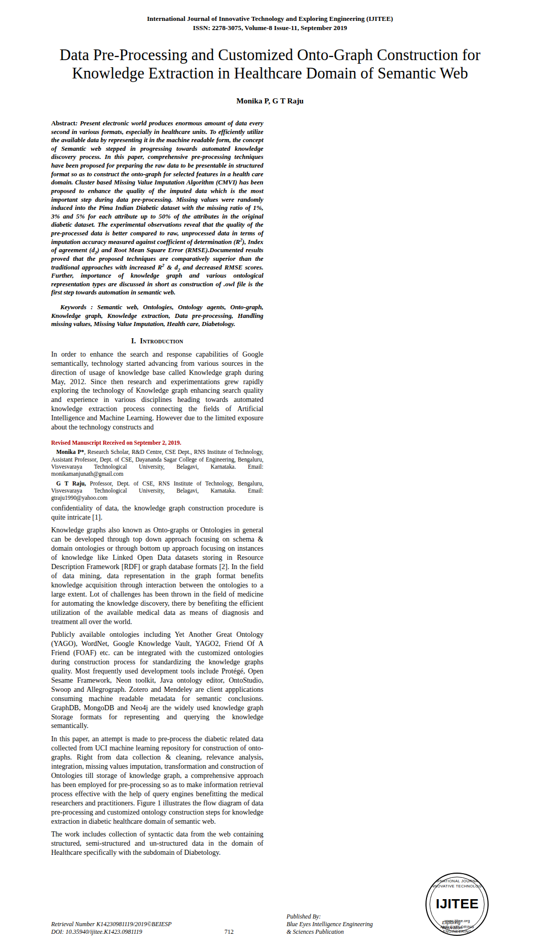International Journal of Innovative Technology and Exploring Engineering (IJITEE) ISSN: 2278-3075, Volume-8 Issue-11, September 2019
Data Pre-Processing and Customized Onto-Graph Construction for Knowledge Extraction in Healthcare Domain of Semantic Web
Monika P, G T Raju
Abstract: Present electronic world produces enormous amount of data every second in various formats, especially in healthcare units. To efficiently utilize the available data by representing it in the machine readable form, the concept of Semantic web stepped in progressing towards automated knowledge discovery process. In this paper, comprehensive pre-processing techniques have been proposed for preparing the raw data to be presentable in structured format so as to construct the onto-graph for selected features in a health care domain. Cluster based Missing Value Imputation Algorithm (CMVI) has been proposed to enhance the quality of the imputed data which is the most important step during data pre-processing. Missing values were randomly induced into the Pima Indian Diabetic dataset with the missing ratio of 1%, 3% and 5% for each attribute up to 50% of the attributes in the original diabetic dataset. The experimental observations reveal that the quality of the pre-processed data is better compared to raw, unprocessed data in terms of imputation accuracy measured against coefficient of determination (R2), Index of agreement (d2) and Root Mean Square Error (RMSE).Documented results proved that the proposed techniques are comparatively superior than the traditional approaches with increased R2 & d2 and decreased RMSE scores. Further, importance of knowledge graph and various ontological representation types are discussed in short as construction of .owl file is the first step towards automation in semantic web.
Keywords : Semantic web, Ontologies, Ontology agents, Onto-graph, Knowledge graph, Knowledge extraction, Data pre-processing, Handling missing values, Missing Value Imputation, Health care, Diabetology.
I. Introduction
In order to enhance the search and response capabilities of Google semantically, technology started advancing from various sources in the direction of usage of knowledge base called Knowledge graph during May, 2012. Since then research and experimentations grew rapidly exploring the technology of Knowledge graph enhancing search quality and experience in various disciplines heading towards automated knowledge extraction process connecting the fields of Artificial Intelligence and Machine Learning. However due to the limited exposure about the technology constructs and
Revised Manuscript Received on September 2, 2019.
Monika P*, Research Scholar, R&D Centre, CSE Dept., RNS Institute of Technology, Assistant Professor, Dept. of CSE, Dayananda Sagar College of Engineering, Bengaluru, Visvesvaraya Technological University, Belagavi, Karnataka. Email: monikamanjunath@gmail.com
G T Raju, Professor, Dept. of CSE, RNS Institute of Technology, Bengaluru, Visvesvaraya Technological University, Belagavi, Karnataka. Email: gtraju1990@yahoo.com
confidentiality of data, the knowledge graph construction procedure is quite intricate [1].
Knowledge graphs also known as Onto-graphs or Ontologies in general can be developed through top down approach focusing on schema & domain ontologies or through bottom up approach focusing on instances of knowledge like Linked Open Data datasets storing in Resource Description Framework [RDF] or graph database formats [2]. In the field of data mining, data representation in the graph format benefits knowledge acquisition through interaction between the ontologies to a large extent. Lot of challenges has been thrown in the field of medicine for automating the knowledge discovery, there by benefiting the efficient utilization of the available medical data as means of diagnosis and treatment all over the world.
Publicly available ontologies including Yet Another Great Ontology (YAGO), WordNet, Google Knowledge Vault, YAGO2, Friend Of A Friend (FOAF) etc. can be integrated with the customized ontologies during construction process for standardizing the knowledge graphs quality. Most frequently used development tools include Protégé, Open Sesame Framework, Neon toolkit, Java ontology editor, OntoStudio, Swoop and Allegrograph. Zotero and Mendeley are client appplications consuming machine readable metadata for semantic conclusions. GraphDB, MongoDB and Neo4j are the widely used knowledge graph Storage formats for representing and querying the knowledge semantically.
In this paper, an attempt is made to pre-process the diabetic related data collected from UCI machine learning repository for construction of onto-graphs. Right from data collection & cleaning, relevance analysis, integration, missing values imputation, transformation and construction of Ontologies till storage of knowledge graph, a comprehensive approach has been employed for pre-processing so as to make information retrieval process effective with the help of query engines benefitting the medical researchers and practitioners. Figure 1 illustrates the flow diagram of data pre-processing and customized ontology construction steps for knowledge extraction in diabetic healthcare domain of semantic web.
The work includes collection of syntactic data from the web containing structured, semi-structured and un-structured data in the domain of Healthcare specifically with the subdomain of Diabetology.
Retrieval Number K14230981119/2019©BEIESP
DOI: 10.35940/ijitee.K1423.0981119
712
Published By:
Blue Eyes Intelligence Engineering
& Sciences Publication
INTERNATIONAL JOURNAL OF INNOVATIVE TECHNOLOGY
IJITEE
www.ijitee.org
Exploring Innovation
AND EXPLORING ENGINEERING